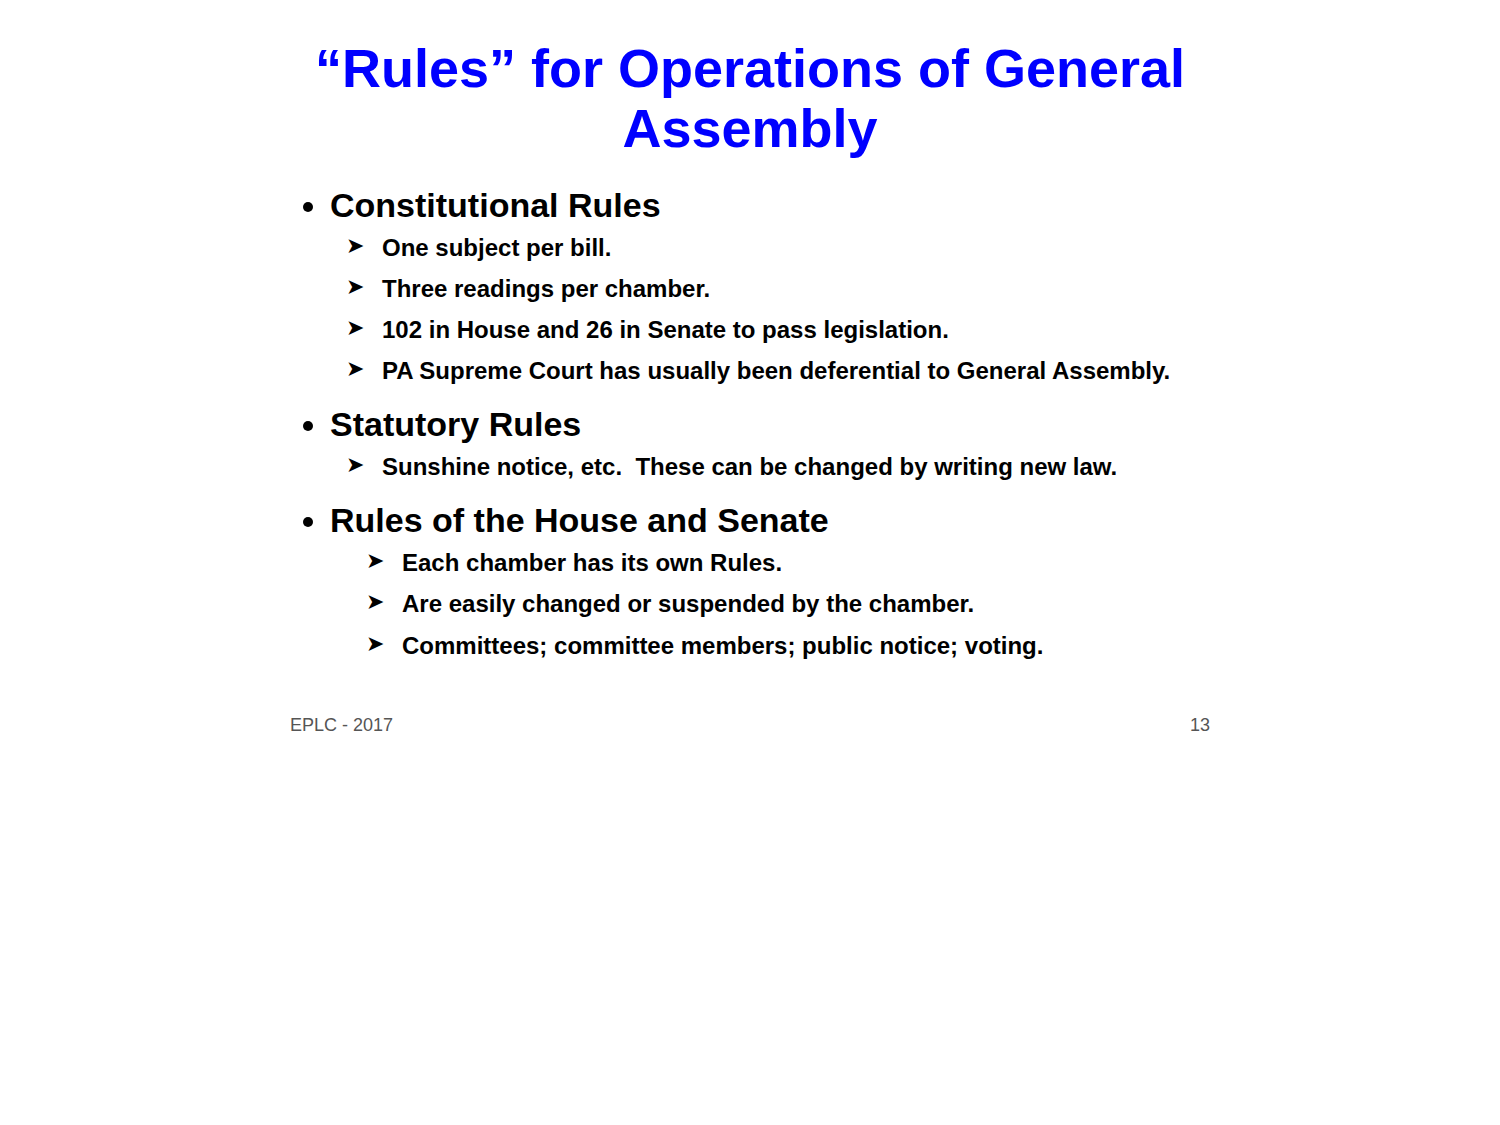“Rules” for Operations of General Assembly
Constitutional Rules
One subject per bill.
Three readings per chamber.
102 in House and 26 in Senate to pass legislation.
PA Supreme Court has usually been deferential to General Assembly.
Statutory Rules
Sunshine notice, etc. These can be changed by writing new law.
Rules of the House and Senate
Each chamber has its own Rules.
Are easily changed or suspended by the chamber.
Committees; committee members; public notice; voting.
EPLC - 2017 13